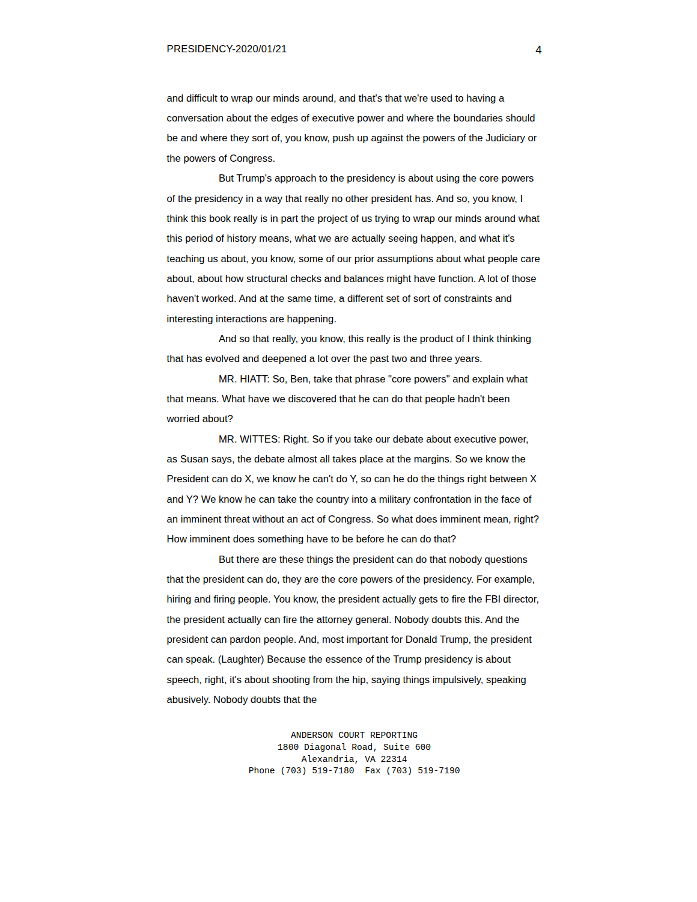PRESIDENCY-2020/01/21
4
and difficult to wrap our minds around, and that's that we're used to having a conversation about the edges of executive power and where the boundaries should be and where they sort of, you know, push up against the powers of the Judiciary or the powers of Congress.
But Trump's approach to the presidency is about using the core powers of the presidency in a way that really no other president has. And so, you know, I think this book really is in part the project of us trying to wrap our minds around what this period of history means, what we are actually seeing happen, and what it's teaching us about, you know, some of our prior assumptions about what people care about, about how structural checks and balances might have function. A lot of those haven't worked. And at the same time, a different set of sort of constraints and interesting interactions are happening.
And so that really, you know, this really is the product of I think thinking that has evolved and deepened a lot over the past two and three years.
MR. HIATT: So, Ben, take that phrase "core powers" and explain what that means. What have we discovered that he can do that people hadn't been worried about?
MR. WITTES: Right. So if you take our debate about executive power, as Susan says, the debate almost all takes place at the margins. So we know the President can do X, we know he can't do Y, so can he do the things right between X and Y? We know he can take the country into a military confrontation in the face of an imminent threat without an act of Congress. So what does imminent mean, right? How imminent does something have to be before he can do that?
But there are these things the president can do that nobody questions that the president can do, they are the core powers of the presidency. For example, hiring and firing people. You know, the president actually gets to fire the FBI director, the president actually can fire the attorney general. Nobody doubts this. And the president can pardon people. And, most important for Donald Trump, the president can speak. (Laughter) Because the essence of the Trump presidency is about speech, right, it's about shooting from the hip, saying things impulsively, speaking abusively. Nobody doubts that the
ANDERSON COURT REPORTING
1800 Diagonal Road, Suite 600
Alexandria, VA 22314
Phone (703) 519-7180 Fax (703) 519-7190